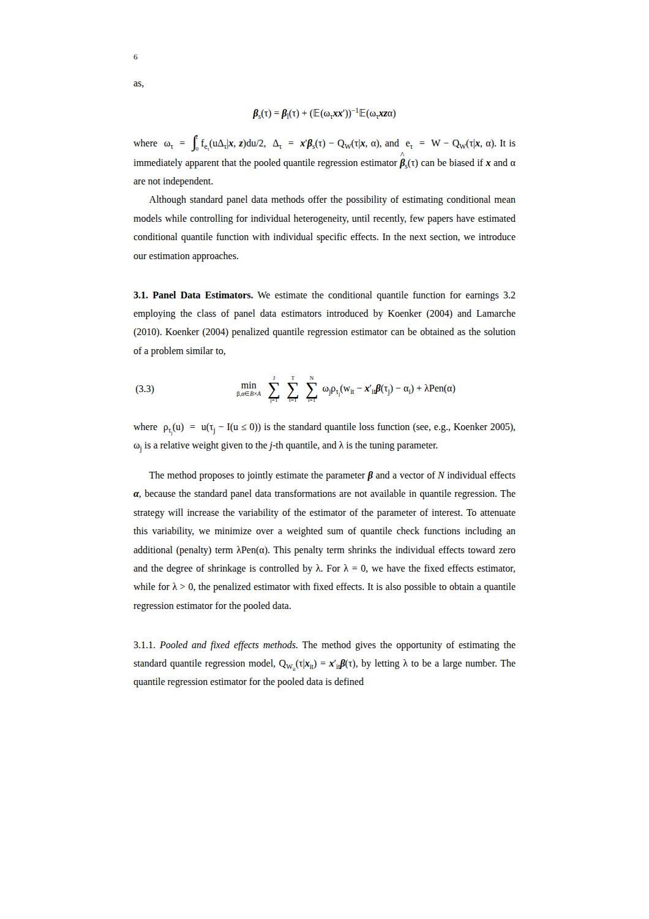6
as,
βs(τ) = βl(τ) + (𝔼(ωτxx′))−1𝔼(ωτxzα)
where ωτ = 1∫0 feτ(uΔτ|x, z)du/2, Δτ = x′βs(τ) − QW(τ|x, α), and eτ = W − QW(τ|x, α). It is immediately apparent that the pooled quantile regression estimator ^βs(τ) can be biased if x and α are not independent.
Although standard panel data methods offer the possibility of estimating conditional mean models while controlling for individual heterogeneity, until recently, few papers have estimated conditional quantile function with individual specific effects. In the next section, we introduce our estimation approaches.
3.1. Panel Data Estimators. We estimate the conditional quantile function for earnings 3.2 employing the class of panel data estimators introduced by Koenker (2004) and Lamarche (2010). Koenker (2004) penalized quantile regression estimator can be obtained as the solution of a problem similar to,
(3.3)
min β,α∈B×A J∑j=1 T∑t=1 N∑i=1 ωjρτj(wit − x′itβ(τj) − αi) + λPen(α)
where ρτj(u) = u(τj − I(u ≤ 0)) is the standard quantile loss function (see, e.g., Koenker 2005), ωj is a relative weight given to the j-th quantile, and λ is the tuning parameter.
The method proposes to jointly estimate the parameter β and a vector of N individual effects α, because the standard panel data transformations are not available in quantile regression. The strategy will increase the variability of the estimator of the parameter of interest. To attenuate this variability, we minimize over a weighted sum of quantile check functions including an additional (penalty) term λPen(α). This penalty term shrinks the individual effects toward zero and the degree of shrinkage is controlled by λ. For λ = 0, we have the fixed effects estimator, while for λ > 0, the penalized estimator with fixed effects. It is also possible to obtain a quantile regression estimator for the pooled data.
3.1.1. Pooled and fixed effects methods. The method gives the opportunity of estimating the standard quantile regression model, QWit(τ|xit) = x′itβ(τ), by letting λ to be a large number. The quantile regression estimator for the pooled data is defined